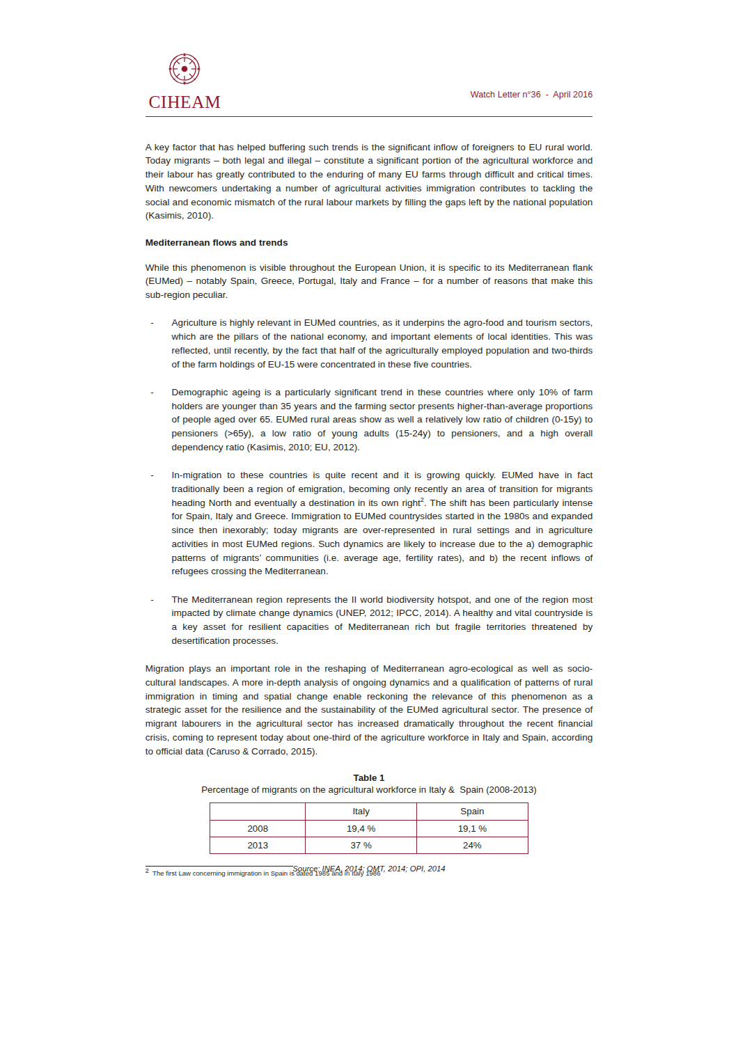CIHEAM
Watch Letter n°36 - April 2016
A key factor that has helped buffering such trends is the significant inflow of foreigners to EU rural world. Today migrants – both legal and illegal – constitute a significant portion of the agricultural workforce and their labour has greatly contributed to the enduring of many EU farms through difficult and critical times. With newcomers undertaking a number of agricultural activities immigration contributes to tackling the social and economic mismatch of the rural labour markets by filling the gaps left by the national population (Kasimis, 2010).
Mediterranean flows and trends
While this phenomenon is visible throughout the European Union, it is specific to its Mediterranean flank (EUMed) – notably Spain, Greece, Portugal, Italy and France – for a number of reasons that make this sub-region peculiar.
Agriculture is highly relevant in EUMed countries, as it underpins the agro-food and tourism sectors, which are the pillars of the national economy, and important elements of local identities. This was reflected, until recently, by the fact that half of the agriculturally employed population and two-thirds of the farm holdings of EU-15 were concentrated in these five countries.
Demographic ageing is a particularly significant trend in these countries where only 10% of farm holders are younger than 35 years and the farming sector presents higher-than-average proportions of people aged over 65. EUMed rural areas show as well a relatively low ratio of children (0-15y) to pensioners (>65y), a low ratio of young adults (15-24y) to pensioners, and a high overall dependency ratio (Kasimis, 2010; EU, 2012).
In-migration to these countries is quite recent and it is growing quickly. EUMed have in fact traditionally been a region of emigration, becoming only recently an area of transition for migrants heading North and eventually a destination in its own right2. The shift has been particularly intense for Spain, Italy and Greece. Immigration to EUMed countrysides started in the 1980s and expanded since then inexorably; today migrants are over-represented in rural settings and in agriculture activities in most EUMed regions. Such dynamics are likely to increase due to the a) demographic patterns of migrants’ communities (i.e. average age, fertility rates), and b) the recent inflows of refugees crossing the Mediterranean.
The Mediterranean region represents the II world biodiversity hotspot, and one of the region most impacted by climate change dynamics (UNEP, 2012; IPCC, 2014). A healthy and vital countryside is a key asset for resilient capacities of Mediterranean rich but fragile territories threatened by desertification processes.
Migration plays an important role in the reshaping of Mediterranean agro-ecological as well as socio-cultural landscapes. A more in-depth analysis of ongoing dynamics and a qualification of patterns of rural immigration in timing and spatial change enable reckoning the relevance of this phenomenon as a strategic asset for the resilience and the sustainability of the EUMed agricultural sector. The presence of migrant labourers in the agricultural sector has increased dramatically throughout the recent financial crisis, coming to represent today about one-third of the agriculture workforce in Italy and Spain, according to official data (Caruso & Corrado, 2015).
Table 1
Percentage of migrants on the agricultural workforce in Italy & Spain (2008-2013)
| | Italy | Spain |
| --- | --- | --- |
| 2008 | 19,4 % | 19,1 % |
| 2013 | 37 % | 24% |
Source: INEA, 2014; OMT, 2014; OPI, 2014
2 The first Law concerning immigration in Spain is dated 1985 and in Italy 1986